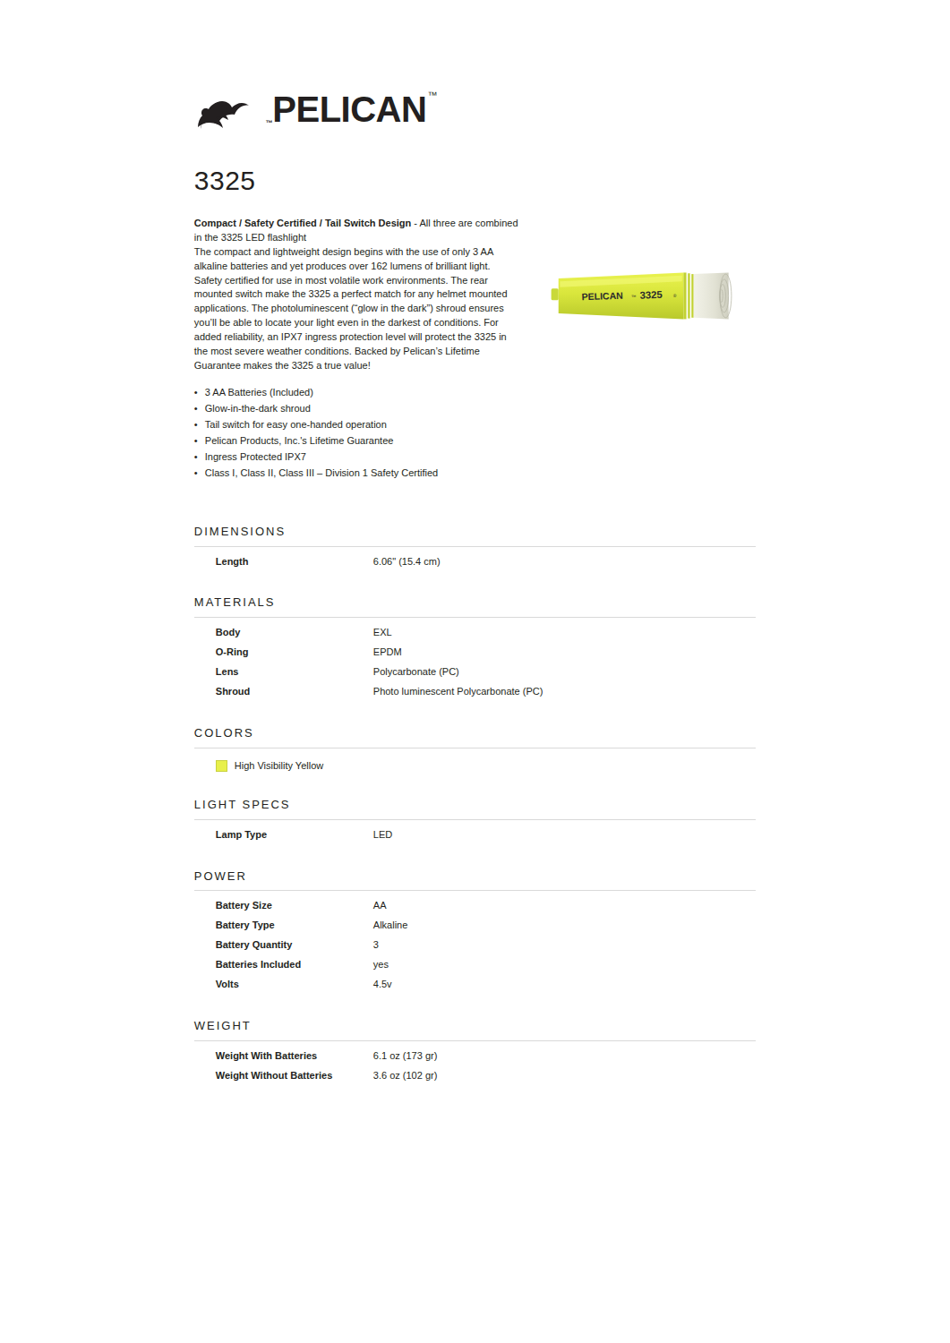™PELICAN™
3325
Compact / Safety Certified / Tail Switch Design - All three are combined in the 3325 LED flashlight
The compact and lightweight design begins with the use of only 3 AA alkaline batteries and yet produces over 162 lumens of brilliant light. Safety certified for use in most volatile work environments. The rear mounted switch make the 3325 a perfect match for any helmet mounted applications. The photoluminescent (“glow in the dark”) shroud ensures you’ll be able to locate your light even in the darkest of conditions. For added reliability, an IPX7 ingress protection level will protect the 3325 in the most severe weather conditions. Backed by Pelican’s Lifetime Guarantee makes the 3325 a true value!
3 AA Batteries (Included)
Glow-in-the-dark shroud
Tail switch for easy one-handed operation
Pelican Products, Inc.'s Lifetime Guarantee
Ingress Protected IPX7
Class I, Class II, Class III – Division 1 Safety Certified
PELICAN ™ 3325 ®
Dimensions
| Length | 6.06" (15.4 cm) |
Materials
| Body | EXL |
| O-Ring | EPDM |
| Lens | Polycarbonate (PC) |
| Shroud | Photo luminescent Polycarbonate (PC) |
Colors
High Visibility Yellow
Light Specs
| Lamp Type | LED |
Power
| Battery Size | AA |
| Battery Type | Alkaline |
| Battery Quantity | 3 |
| Batteries Included | yes |
| Volts | 4.5v |
Weight
| Weight With Batteries | 6.1 oz (173 gr) |
| Weight Without Batteries | 3.6 oz (102 gr) |